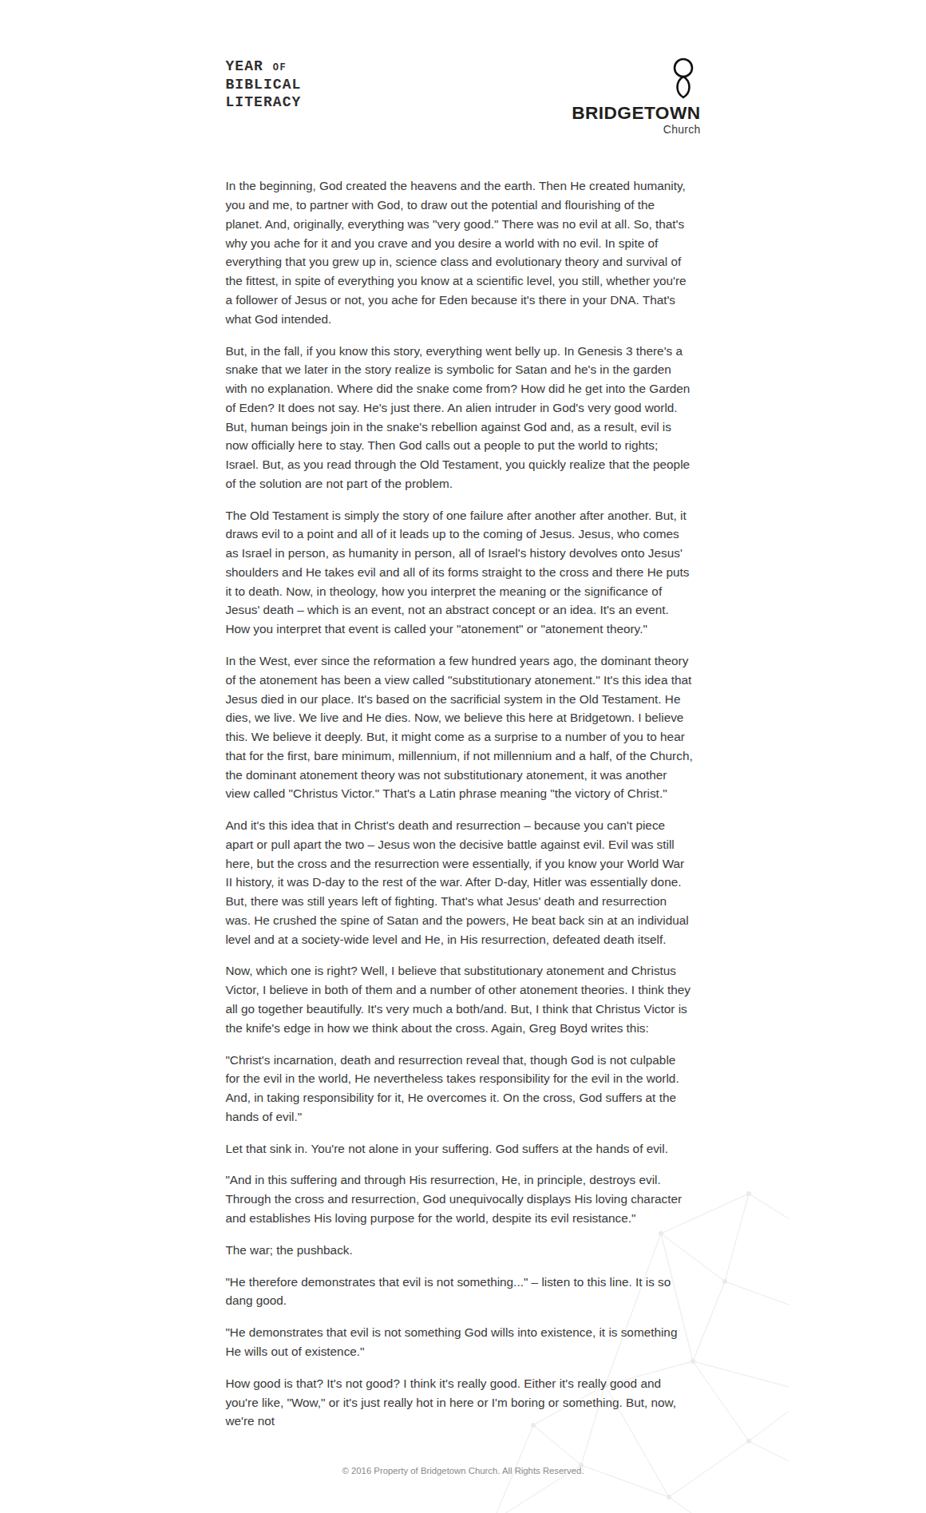Year of
Biblical
Literacy
BRIDGETOWN
Church
In the beginning, God created the heavens and the earth. Then He created humanity, you and me, to partner with God, to draw out the potential and flourishing of the planet. And, originally, everything was "very good." There was no evil at all. So, that's why you ache for it and you crave and you desire a world with no evil. In spite of everything that you grew up in, science class and evolutionary theory and survival of the fittest, in spite of everything you know at a scientific level, you still, whether you're a follower of Jesus or not, you ache for Eden because it's there in your DNA. That's what God intended.
But, in the fall, if you know this story, everything went belly up. In Genesis 3 there's a snake that we later in the story realize is symbolic for Satan and he's in the garden with no explanation. Where did the snake come from? How did he get into the Garden of Eden? It does not say. He's just there. An alien intruder in God's very good world. But, human beings join in the snake's rebellion against God and, as a result, evil is now officially here to stay. Then God calls out a people to put the world to rights; Israel. But, as you read through the Old Testament, you quickly realize that the people of the solution are not part of the problem.
The Old Testament is simply the story of one failure after another after another. But, it draws evil to a point and all of it leads up to the coming of Jesus. Jesus, who comes as Israel in person, as humanity in person, all of Israel's history devolves onto Jesus' shoulders and He takes evil and all of its forms straight to the cross and there He puts it to death. Now, in theology, how you interpret the meaning or the significance of Jesus' death – which is an event, not an abstract concept or an idea. It's an event. How you interpret that event is called your "atonement" or "atonement theory."
In the West, ever since the reformation a few hundred years ago, the dominant theory of the atonement has been a view called "substitutionary atonement." It's this idea that Jesus died in our place. It's based on the sacrificial system in the Old Testament. He dies, we live. We live and He dies. Now, we believe this here at Bridgetown. I believe this. We believe it deeply. But, it might come as a surprise to a number of you to hear that for the first, bare minimum, millennium, if not millennium and a half, of the Church, the dominant atonement theory was not substitutionary atonement, it was another view called "Christus Victor." That's a Latin phrase meaning "the victory of Christ."
And it's this idea that in Christ's death and resurrection – because you can't piece apart or pull apart the two – Jesus won the decisive battle against evil. Evil was still here, but the cross and the resurrection were essentially, if you know your World War II history, it was D-day to the rest of the war. After D-day, Hitler was essentially done. But, there was still years left of fighting. That's what Jesus' death and resurrection was. He crushed the spine of Satan and the powers, He beat back sin at an individual level and at a society-wide level and He, in His resurrection, defeated death itself.
Now, which one is right? Well, I believe that substitutionary atonement and Christus Victor, I believe in both of them and a number of other atonement theories. I think they all go together beautifully. It's very much a both/and. But, I think that Christus Victor is the knife's edge in how we think about the cross. Again, Greg Boyd writes this:
"Christ's incarnation, death and resurrection reveal that, though God is not culpable for the evil in the world, He nevertheless takes responsibility for the evil in the world. And, in taking responsibility for it, He overcomes it. On the cross, God suffers at the hands of evil."
Let that sink in. You're not alone in your suffering. God suffers at the hands of evil.
"And in this suffering and through His resurrection, He, in principle, destroys evil. Through the cross and resurrection, God unequivocally displays His loving character and establishes His loving purpose for the world, despite its evil resistance."
The war; the pushback.
"He therefore demonstrates that evil is not something..." – listen to this line. It is so dang good.
"He demonstrates that evil is not something God wills into existence, it is something He wills out of existence."
How good is that? It's not good? I think it's really good. Either it's really good and you're like, "Wow," or it's just really hot in here or I'm boring or something. But, now, we're not
© 2016 Property of Bridgetown Church. All Rights Reserved.